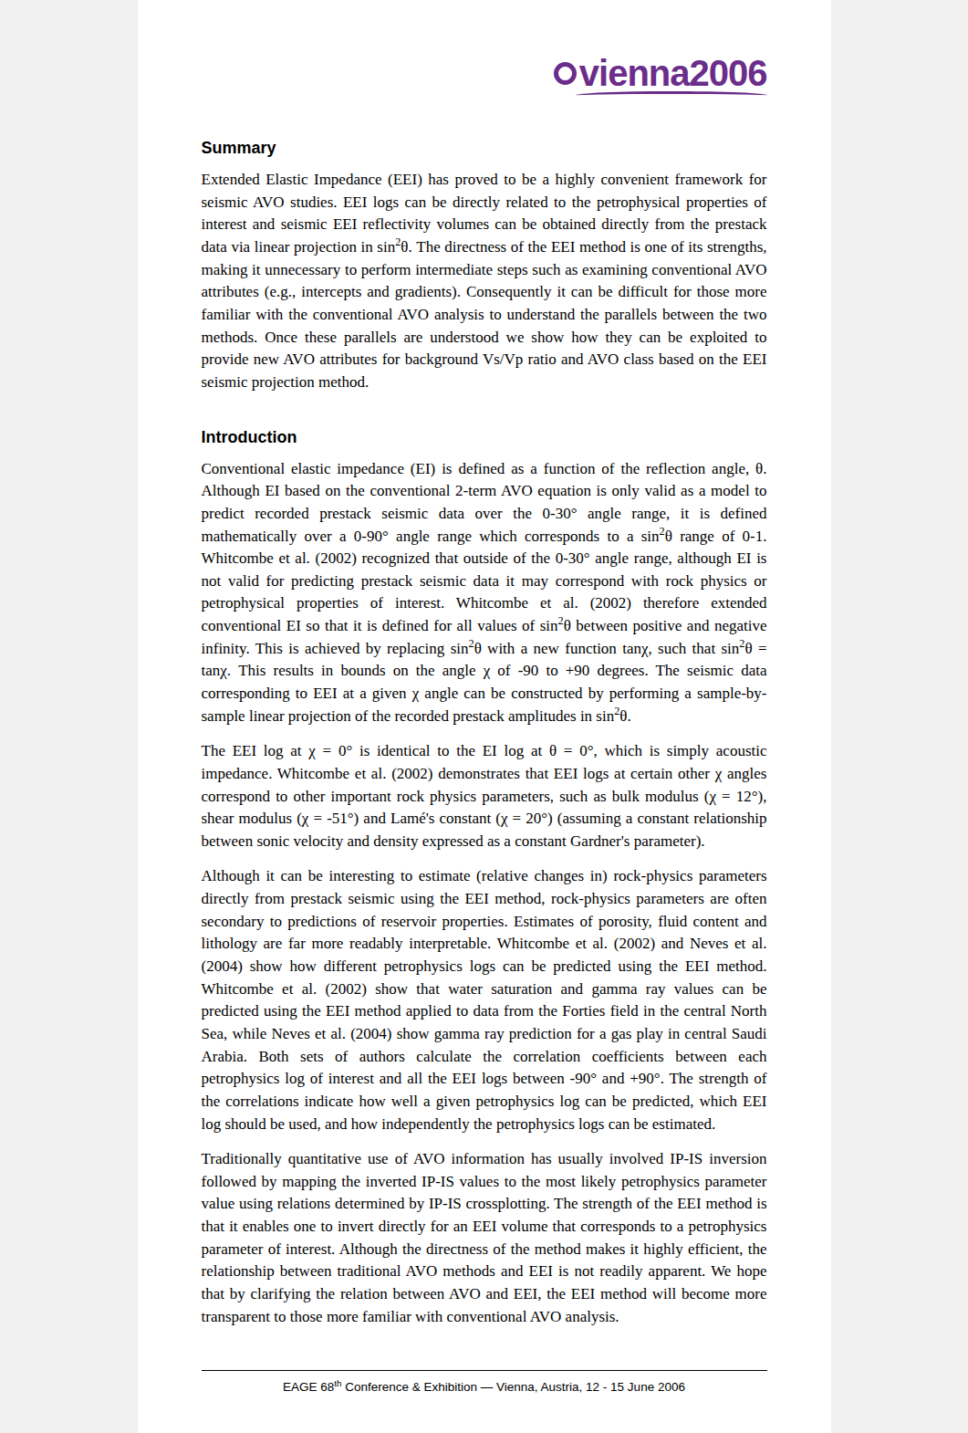vienna2006
Summary
Extended Elastic Impedance (EEI) has proved to be a highly convenient framework for seismic AVO studies. EEI logs can be directly related to the petrophysical properties of interest and seismic EEI reflectivity volumes can be obtained directly from the prestack data via linear projection in sin2θ. The directness of the EEI method is one of its strengths, making it unnecessary to perform intermediate steps such as examining conventional AVO attributes (e.g., intercepts and gradients). Consequently it can be difficult for those more familiar with the conventional AVO analysis to understand the parallels between the two methods. Once these parallels are understood we show how they can be exploited to provide new AVO attributes for background Vs/Vp ratio and AVO class based on the EEI seismic projection method.
Introduction
Conventional elastic impedance (EI) is defined as a function of the reflection angle, θ. Although EI based on the conventional 2-term AVO equation is only valid as a model to predict recorded prestack seismic data over the 0-30° angle range, it is defined mathematically over a 0-90° angle range which corresponds to a sin2θ range of 0-1. Whitcombe et al. (2002) recognized that outside of the 0-30° angle range, although EI is not valid for predicting prestack seismic data it may correspond with rock physics or petrophysical properties of interest. Whitcombe et al. (2002) therefore extended conventional EI so that it is defined for all values of sin2θ between positive and negative infinity. This is achieved by replacing sin2θ with a new function tanχ, such that sin2θ = tanχ. This results in bounds on the angle χ of -90 to +90 degrees. The seismic data corresponding to EEI at a given χ angle can be constructed by performing a sample-by-sample linear projection of the recorded prestack amplitudes in sin2θ.
The EEI log at χ = 0° is identical to the EI log at θ = 0°, which is simply acoustic impedance. Whitcombe et al. (2002) demonstrates that EEI logs at certain other χ angles correspond to other important rock physics parameters, such as bulk modulus (χ = 12°), shear modulus (χ = -51°) and Lamé's constant (χ = 20°) (assuming a constant relationship between sonic velocity and density expressed as a constant Gardner's parameter).
Although it can be interesting to estimate (relative changes in) rock-physics parameters directly from prestack seismic using the EEI method, rock-physics parameters are often secondary to predictions of reservoir properties. Estimates of porosity, fluid content and lithology are far more readably interpretable. Whitcombe et al. (2002) and Neves et al. (2004) show how different petrophysics logs can be predicted using the EEI method. Whitcombe et al. (2002) show that water saturation and gamma ray values can be predicted using the EEI method applied to data from the Forties field in the central North Sea, while Neves et al. (2004) show gamma ray prediction for a gas play in central Saudi Arabia. Both sets of authors calculate the correlation coefficients between each petrophysics log of interest and all the EEI logs between -90° and +90°. The strength of the correlations indicate how well a given petrophysics log can be predicted, which EEI log should be used, and how independently the petrophysics logs can be estimated.
Traditionally quantitative use of AVO information has usually involved IP-IS inversion followed by mapping the inverted IP-IS values to the most likely petrophysics parameter value using relations determined by IP-IS crossplotting. The strength of the EEI method is that it enables one to invert directly for an EEI volume that corresponds to a petrophysics parameter of interest. Although the directness of the method makes it highly efficient, the relationship between traditional AVO methods and EEI is not readily apparent. We hope that by clarifying the relation between AVO and EEI, the EEI method will become more transparent to those more familiar with conventional AVO analysis.
EAGE 68th Conference & Exhibition — Vienna, Austria, 12 - 15 June 2006